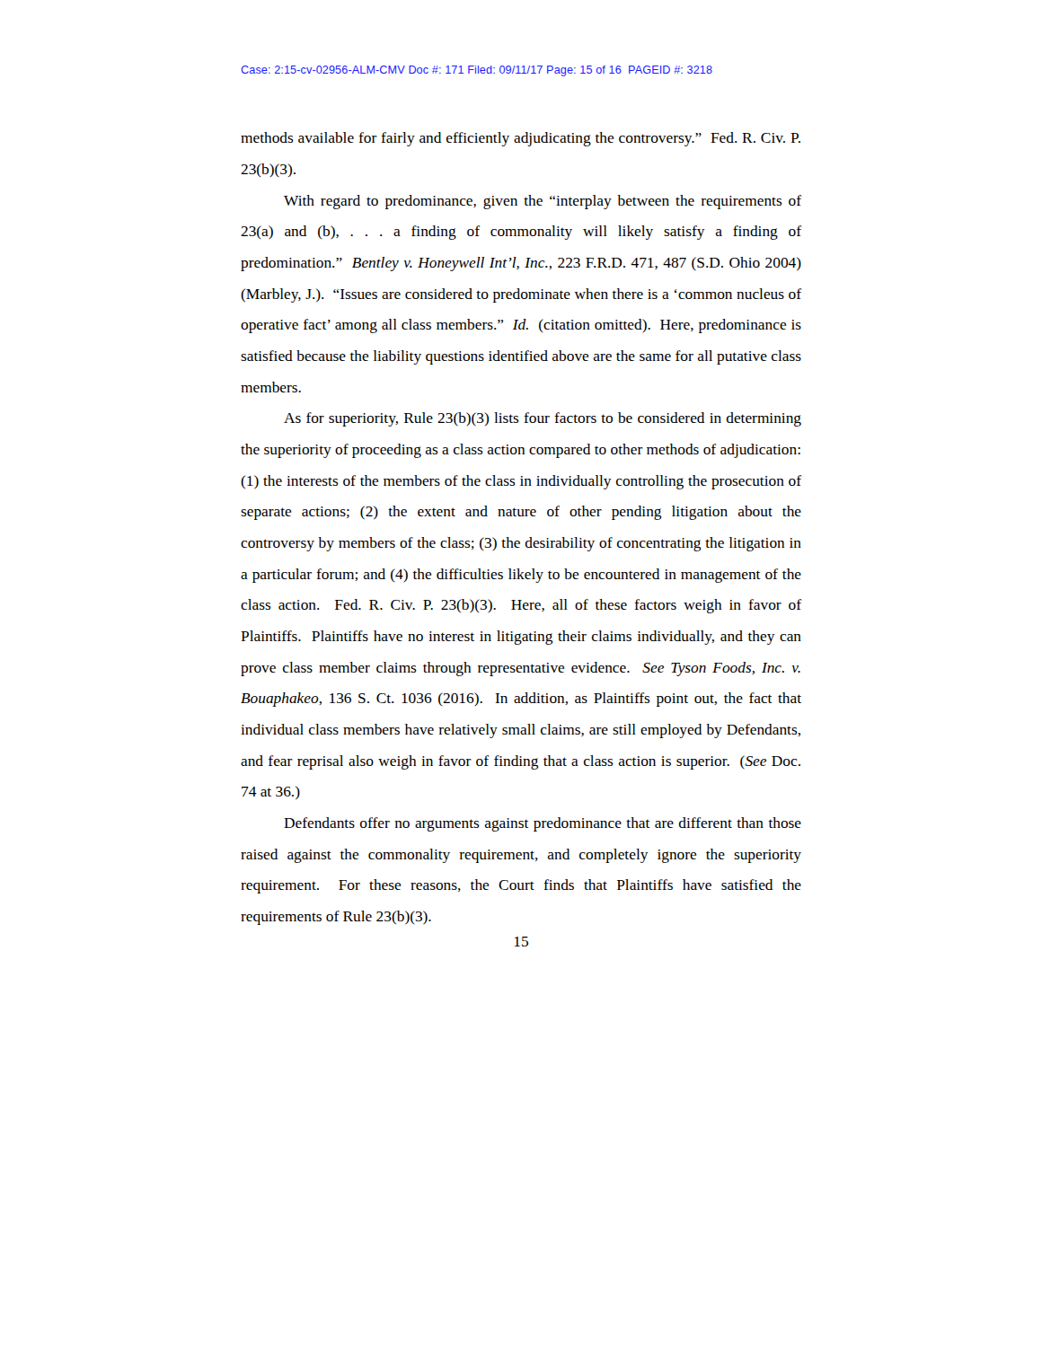Case: 2:15-cv-02956-ALM-CMV Doc #: 171 Filed: 09/11/17 Page: 15 of 16 PAGEID #: 3218
methods available for fairly and efficiently adjudicating the controversy.” Fed. R. Civ. P. 23(b)(3).
With regard to predominance, given the “interplay between the requirements of 23(a) and (b), . . . a finding of commonality will likely satisfy a finding of predomination.” Bentley v. Honeywell Int’l, Inc., 223 F.R.D. 471, 487 (S.D. Ohio 2004) (Marbley, J.). “Issues are considered to predominate when there is a ‘common nucleus of operative fact’ among all class members.” Id. (citation omitted). Here, predominance is satisfied because the liability questions identified above are the same for all putative class members.
As for superiority, Rule 23(b)(3) lists four factors to be considered in determining the superiority of proceeding as a class action compared to other methods of adjudication: (1) the interests of the members of the class in individually controlling the prosecution of separate actions; (2) the extent and nature of other pending litigation about the controversy by members of the class; (3) the desirability of concentrating the litigation in a particular forum; and (4) the difficulties likely to be encountered in management of the class action. Fed. R. Civ. P. 23(b)(3). Here, all of these factors weigh in favor of Plaintiffs. Plaintiffs have no interest in litigating their claims individually, and they can prove class member claims through representative evidence. See Tyson Foods, Inc. v. Bouaphakeo, 136 S. Ct. 1036 (2016). In addition, as Plaintiffs point out, the fact that individual class members have relatively small claims, are still employed by Defendants, and fear reprisal also weigh in favor of finding that a class action is superior. (See Doc. 74 at 36.)
Defendants offer no arguments against predominance that are different than those raised against the commonality requirement, and completely ignore the superiority requirement. For these reasons, the Court finds that Plaintiffs have satisfied the requirements of Rule 23(b)(3).
15